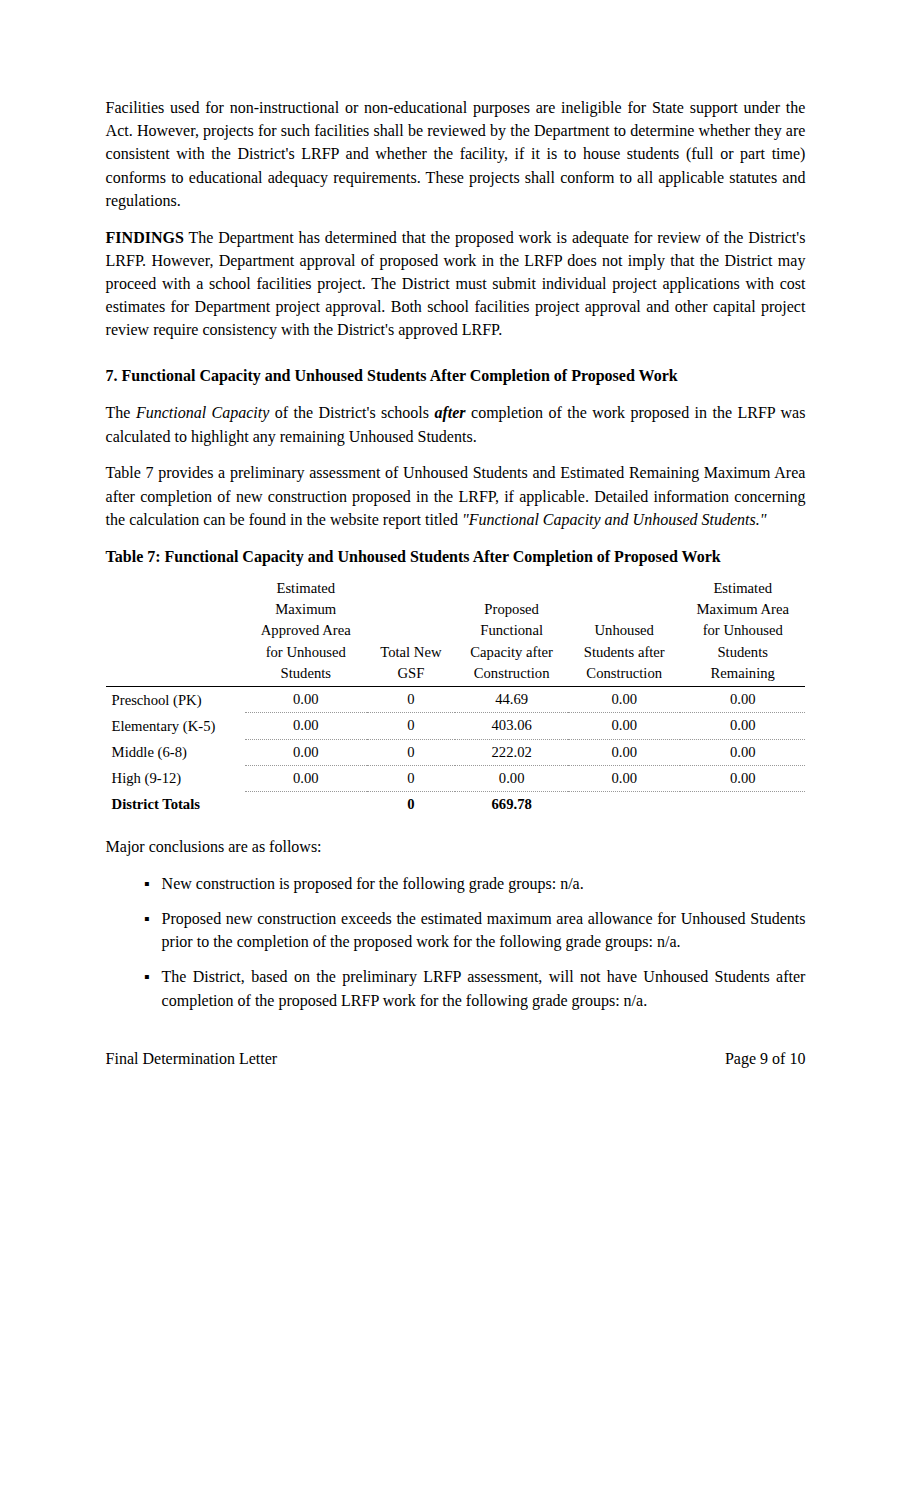Facilities used for non-instructional or non-educational purposes are ineligible for State support under the Act. However, projects for such facilities shall be reviewed by the Department to determine whether they are consistent with the District's LRFP and whether the facility, if it is to house students (full or part time) conforms to educational adequacy requirements. These projects shall conform to all applicable statutes and regulations.
FINDINGS The Department has determined that the proposed work is adequate for review of the District's LRFP. However, Department approval of proposed work in the LRFP does not imply that the District may proceed with a school facilities project. The District must submit individual project applications with cost estimates for Department project approval. Both school facilities project approval and other capital project review require consistency with the District's approved LRFP.
7. Functional Capacity and Unhoused Students After Completion of Proposed Work
The Functional Capacity of the District's schools after completion of the work proposed in the LRFP was calculated to highlight any remaining Unhoused Students.
Table 7 provides a preliminary assessment of Unhoused Students and Estimated Remaining Maximum Area after completion of new construction proposed in the LRFP, if applicable. Detailed information concerning the calculation can be found in the website report titled "Functional Capacity and Unhoused Students."
Table 7: Functional Capacity and Unhoused Students After Completion of Proposed Work
| | Estimated Maximum Approved Area for Unhoused Students | Total New GSF | Proposed Functional Capacity after Construction | Unhoused Students after Construction | Estimated Maximum Area for Unhoused Students Remaining |
| --- | --- | --- | --- | --- | --- |
| Preschool (PK) | 0.00 | 0 | 44.69 | 0.00 | 0.00 |
| Elementary (K-5) | 0.00 | 0 | 403.06 | 0.00 | 0.00 |
| Middle (6-8) | 0.00 | 0 | 222.02 | 0.00 | 0.00 |
| High (9-12) | 0.00 | 0 | 0.00 | 0.00 | 0.00 |
| District Totals | | 0 | 669.78 | | |
Major conclusions are as follows:
New construction is proposed for the following grade groups: n/a.
Proposed new construction exceeds the estimated maximum area allowance for Unhoused Students prior to the completion of the proposed work for the following grade groups: n/a.
The District, based on the preliminary LRFP assessment, will not have Unhoused Students after completion of the proposed LRFP work for the following grade groups: n/a.
Final Determination Letter
Page 9 of 10